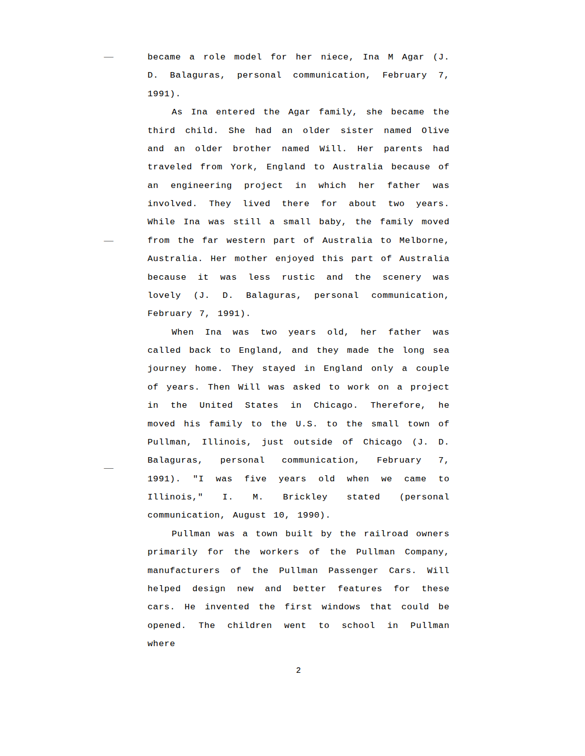— — —
became a role model for her niece, Ina M Agar (J. D. Balaguras, personal communication, February 7, 1991).
As Ina entered the Agar family, she became the third child. She had an older sister named Olive and an older brother named Will. Her parents had traveled from York, England to Australia because of an engineering project in which her father was involved. They lived there for about two years. While Ina was still a small baby, the family moved from the far western part of Australia to Melborne, Australia. Her mother enjoyed this part of Australia because it was less rustic and the scenery was lovely (J. D. Balaguras, personal communication, February 7, 1991).
When Ina was two years old, her father was called back to England, and they made the long sea journey home. They stayed in England only a couple of years. Then Will was asked to work on a project in the United States in Chicago. Therefore, he moved his family to the U.S. to the small town of Pullman, Illinois, just outside of Chicago (J. D. Balaguras, personal communication, February 7, 1991). "I was five years old when we came to Illinois," I. M. Brickley stated (personal communication, August 10, 1990).
Pullman was a town built by the railroad owners primarily for the workers of the Pullman Company, manufacturers of the Pullman Passenger Cars. Will helped design new and better features for these cars. He invented the first windows that could be opened. The children went to school in Pullman where
2